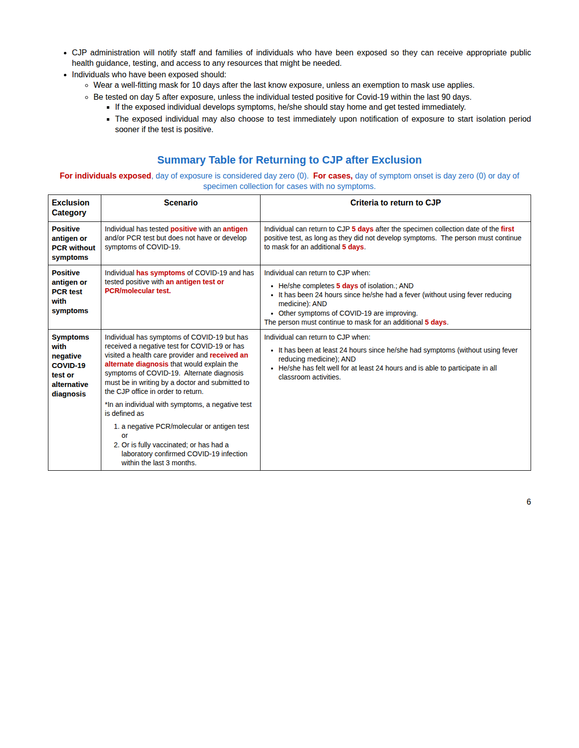CJP administration will notify staff and families of individuals who have been exposed so they can receive appropriate public health guidance, testing, and access to any resources that might be needed.
Individuals who have been exposed should:
Wear a well-fitting mask for 10 days after the last know exposure, unless an exemption to mask use applies.
Be tested on day 5 after exposure, unless the individual tested positive for Covid-19 within the last 90 days.
If the exposed individual develops symptoms, he/she should stay home and get tested immediately.
The exposed individual may also choose to test immediately upon notification of exposure to start isolation period sooner if the test is positive.
Summary Table for Returning to CJP after Exclusion
For individuals exposed, day of exposure is considered day zero (0). For cases, day of symptom onset is day zero (0) or day of specimen collection for cases with no symptoms.
| Exclusion Category | Scenario | Criteria to return to CJP |
| --- | --- | --- |
| Positive antigen or PCR without symptoms | Individual has tested positive with an antigen and/or PCR test but does not have or develop symptoms of COVID-19. | Individual can return to CJP 5 days after the specimen collection date of the first positive test, as long as they did not develop symptoms. The person must continue to mask for an additional 5 days . |
| Positive antigen or PCR test with symptoms | Individual has symptoms of COVID-19 and has tested positive with an antigen test or PCR/molecular test. | Individual can return to CJP when: He/she completes 5 days of isolation.; AND It has been 24 hours since he/she had a fever (without using fever reducing medicine): AND Other symptoms of COVID-19 are improving. The person must continue to mask for an additional 5 days . |
| Symptoms with negative COVID-19 test or alternative diagnosis | Individual has symptoms of COVID-19 but has received a negative test for COVID-19 or has visited a health care provider and received an alternate diagnosis that would explain the symptoms of COVID-19. Alternate diagnosis must be in writing by a doctor and submitted to the CJP office in order to return. *In an individual with symptoms, a negative test is defined as a negative PCR/molecular or antigen test or Or is fully vaccinated; or has had a laboratory confirmed COVID-19 infection within the last 3 months. | Individual can return to CJP when: It has been at least 24 hours since he/she had symptoms (without using fever reducing medicine); AND He/she has felt well for at least 24 hours and is able to participate in all classroom activities. |
6